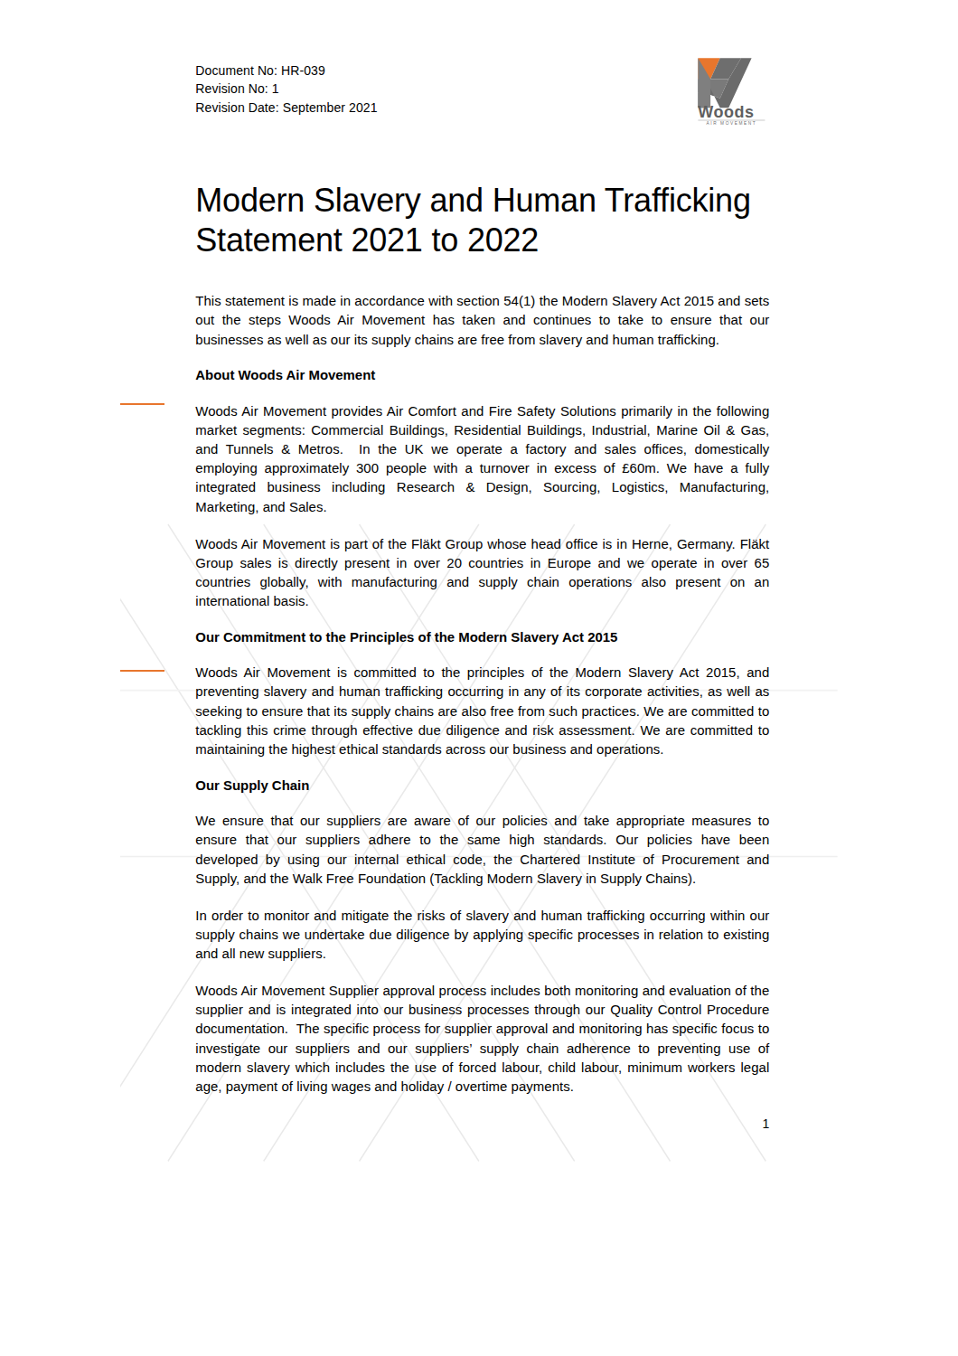Document No: HR-039
Revision No: 1
Revision Date: September 2021
Woods AIR MOVEMENT
Modern Slavery and Human Trafficking
Statement 2021 to 2022
This statement is made in accordance with section 54(1) the Modern Slavery Act 2015 and sets out the steps Woods Air Movement has taken and continues to take to ensure that our businesses as well as our its supply chains are free from slavery and human trafficking.
About Woods Air Movement
Woods Air Movement provides Air Comfort and Fire Safety Solutions primarily in the following market segments: Commercial Buildings, Residential Buildings, Industrial, Marine Oil & Gas, and Tunnels & Metros. In the UK we operate a factory and sales offices, domestically employing approximately 300 people with a turnover in excess of £60m. We have a fully integrated business including Research & Design, Sourcing, Logistics, Manufacturing, Marketing, and Sales.
Woods Air Movement is part of the Fläkt Group whose head office is in Herne, Germany. Fläkt Group sales is directly present in over 20 countries in Europe and we operate in over 65 countries globally, with manufacturing and supply chain operations also present on an international basis.
Our Commitment to the Principles of the Modern Slavery Act 2015
Woods Air Movement is committed to the principles of the Modern Slavery Act 2015, and preventing slavery and human trafficking occurring in any of its corporate activities, as well as seeking to ensure that its supply chains are also free from such practices. We are committed to tackling this crime through effective due diligence and risk assessment. We are committed to maintaining the highest ethical standards across our business and operations.
Our Supply Chain
We ensure that our suppliers are aware of our policies and take appropriate measures to ensure that our suppliers adhere to the same high standards. Our policies have been developed by using our internal ethical code, the Chartered Institute of Procurement and Supply, and the Walk Free Foundation (Tackling Modern Slavery in Supply Chains).
In order to monitor and mitigate the risks of slavery and human trafficking occurring within our supply chains we undertake due diligence by applying specific processes in relation to existing and all new suppliers.
Woods Air Movement Supplier approval process includes both monitoring and evaluation of the supplier and is integrated into our business processes through our Quality Control Procedure documentation. The specific process for supplier approval and monitoring has specific focus to investigate our suppliers and our suppliers’ supply chain adherence to preventing use of modern slavery which includes the use of forced labour, child labour, minimum workers legal age, payment of living wages and holiday / overtime payments.
1